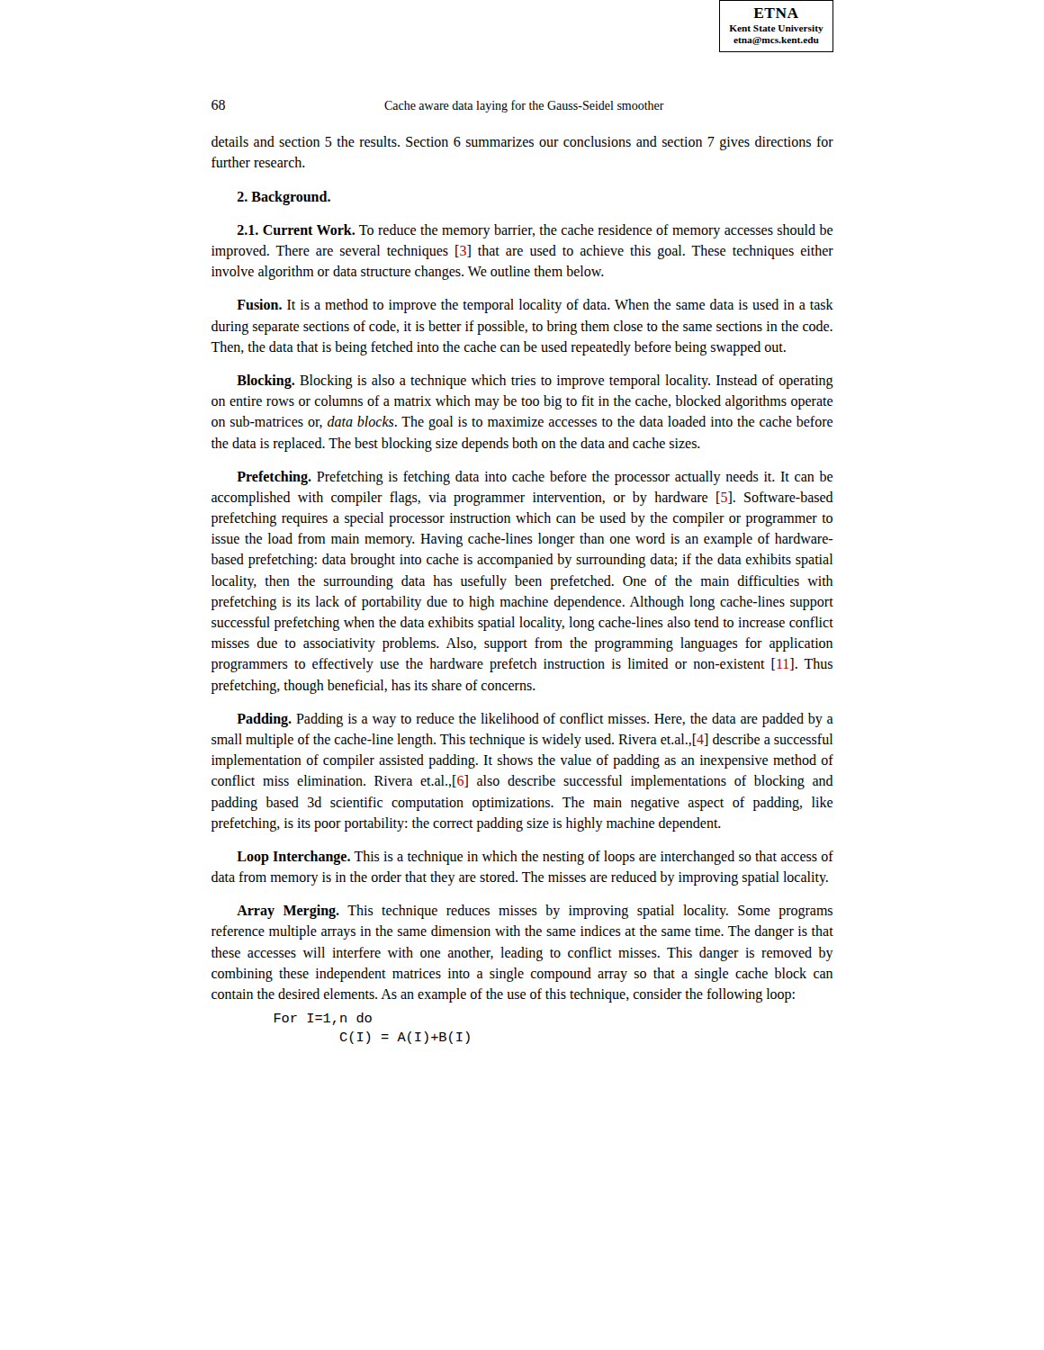ETNA
Kent State University
etna@mcs.kent.edu
68
Cache aware data laying for the Gauss-Seidel smoother
details and section 5 the results. Section 6 summarizes our conclusions and section 7 gives directions for further research.
2. Background.
2.1. Current Work. To reduce the memory barrier, the cache residence of memory accesses should be improved. There are several techniques [3] that are used to achieve this goal. These techniques either involve algorithm or data structure changes. We outline them below.
Fusion. It is a method to improve the temporal locality of data. When the same data is used in a task during separate sections of code, it is better if possible, to bring them close to the same sections in the code. Then, the data that is being fetched into the cache can be used repeatedly before being swapped out.
Blocking. Blocking is also a technique which tries to improve temporal locality. Instead of operating on entire rows or columns of a matrix which may be too big to fit in the cache, blocked algorithms operate on sub-matrices or, data blocks. The goal is to maximize accesses to the data loaded into the cache before the data is replaced. The best blocking size depends both on the data and cache sizes.
Prefetching. Prefetching is fetching data into cache before the processor actually needs it. It can be accomplished with compiler flags, via programmer intervention, or by hardware [5]. Software-based prefetching requires a special processor instruction which can be used by the compiler or programmer to issue the load from main memory. Having cache-lines longer than one word is an example of hardware-based prefetching: data brought into cache is accompanied by surrounding data; if the data exhibits spatial locality, then the surrounding data has usefully been prefetched. One of the main difficulties with prefetching is its lack of portability due to high machine dependence. Although long cache-lines support successful prefetching when the data exhibits spatial locality, long cache-lines also tend to increase conflict misses due to associativity problems. Also, support from the programming languages for application programmers to effectively use the hardware prefetch instruction is limited or non-existent [11]. Thus prefetching, though beneficial, has its share of concerns.
Padding. Padding is a way to reduce the likelihood of conflict misses. Here, the data are padded by a small multiple of the cache-line length. This technique is widely used. Rivera et.al.,[4] describe a successful implementation of compiler assisted padding. It shows the value of padding as an inexpensive method of conflict miss elimination. Rivera et.al.,[6] also describe successful implementations of blocking and padding based 3d scientific computation optimizations. The main negative aspect of padding, like prefetching, is its poor portability: the correct padding size is highly machine dependent.
Loop Interchange. This is a technique in which the nesting of loops are interchanged so that access of data from memory is in the order that they are stored. The misses are reduced by improving spatial locality.
Array Merging. This technique reduces misses by improving spatial locality. Some programs reference multiple arrays in the same dimension with the same indices at the same time. The danger is that these accesses will interfere with one another, leading to conflict misses. This danger is removed by combining these independent matrices into a single compound array so that a single cache block can contain the desired elements. As an example of the use of this technique, consider the following loop:
For I=1,n do C(I) = A(I)+B(I)